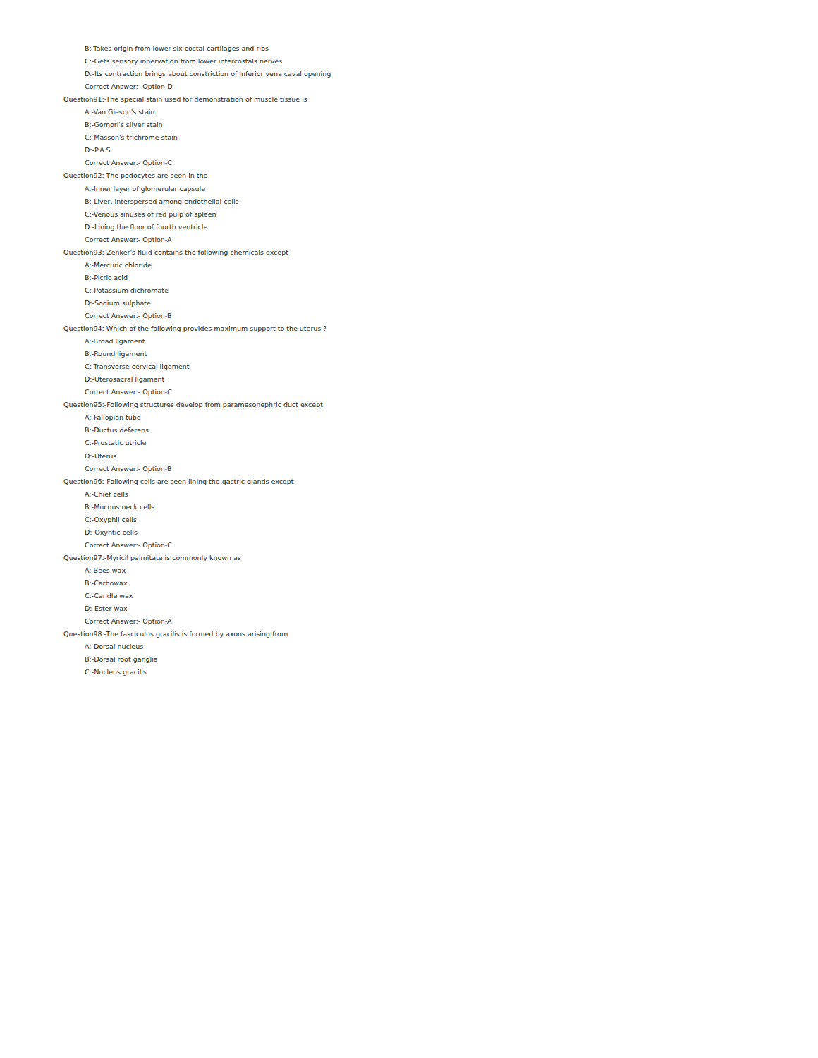B:-Takes origin from lower six costal cartilages and ribs
C:-Gets sensory innervation from lower intercostals nerves
D:-Its contraction brings about constriction of inferior vena caval opening
Correct Answer:- Option-D
Question91:-The special stain used for demonstration of muscle tissue is
A:-Van Gieson's stain
B:-Gomori's silver stain
C:-Masson's trichrome stain
D:-P.A.S.
Correct Answer:- Option-C
Question92:-The podocytes are seen in the
A:-Inner layer of glomerular capsule
B:-Liver, interspersed among endothelial cells
C:-Venous sinuses of red pulp of spleen
D:-Lining the floor of fourth ventricle
Correct Answer:- Option-A
Question93:-Zenker's fluid contains the following chemicals except
A:-Mercuric chloride
B:-Picric acid
C:-Potassium dichromate
D:-Sodium sulphate
Correct Answer:- Option-B
Question94:-Which of the following provides maximum support to the uterus ?
A:-Broad ligament
B:-Round ligament
C:-Transverse cervical ligament
D:-Uterosacral ligament
Correct Answer:- Option-C
Question95:-Following structures develop from paramesonephric duct except
A:-Fallopian tube
B:-Ductus deferens
C:-Prostatic utricle
D:-Uterus
Correct Answer:- Option-B
Question96:-Following cells are seen lining the gastric glands except
A:-Chief cells
B:-Mucous neck cells
C:-Oxyphil cells
D:-Oxyntic cells
Correct Answer:- Option-C
Question97:-Myricil palmitate is commonly known as
A:-Bees wax
B:-Carbowax
C:-Candle wax
D:-Ester wax
Correct Answer:- Option-A
Question98:-The fasciculus gracilis is formed by axons arising from
A:-Dorsal nucleus
B:-Dorsal root ganglia
C:-Nucleus gracilis